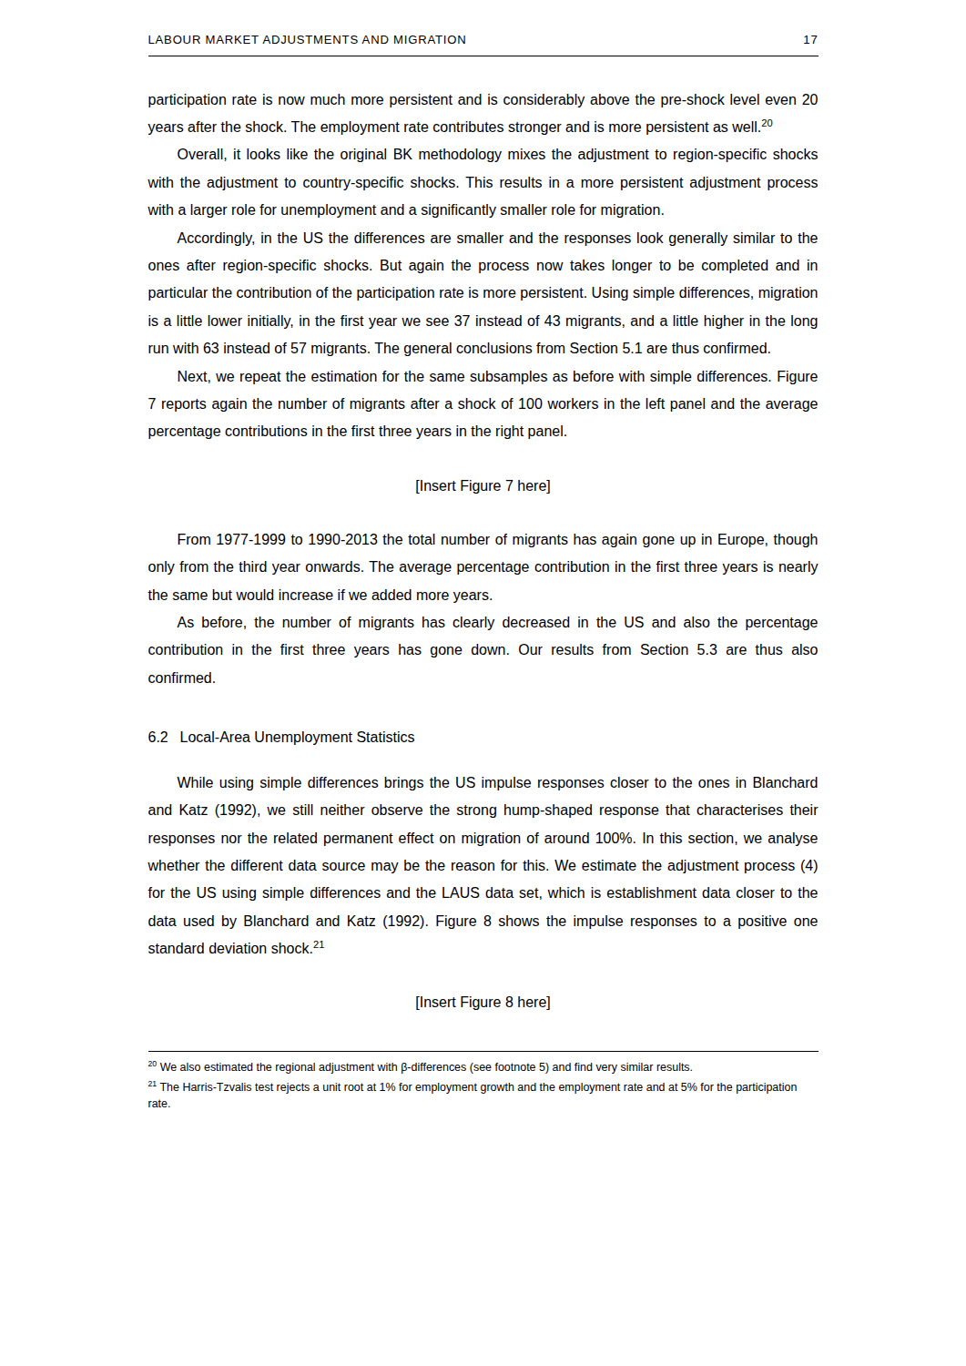Labour Market Adjustments and Migration 17
participation rate is now much more persistent and is considerably above the pre-shock level even 20 years after the shock. The employment rate contributes stronger and is more persistent as well.20
Overall, it looks like the original BK methodology mixes the adjustment to region-specific shocks with the adjustment to country-specific shocks. This results in a more persistent adjustment process with a larger role for unemployment and a significantly smaller role for migration.
Accordingly, in the US the differences are smaller and the responses look generally similar to the ones after region-specific shocks. But again the process now takes longer to be completed and in particular the contribution of the participation rate is more persistent. Using simple differences, migration is a little lower initially, in the first year we see 37 instead of 43 migrants, and a little higher in the long run with 63 instead of 57 migrants. The general conclusions from Section 5.1 are thus confirmed.
Next, we repeat the estimation for the same subsamples as before with simple differences. Figure 7 reports again the number of migrants after a shock of 100 workers in the left panel and the average percentage contributions in the first three years in the right panel.
[Insert Figure 7 here]
From 1977-1999 to 1990-2013 the total number of migrants has again gone up in Europe, though only from the third year onwards. The average percentage contribution in the first three years is nearly the same but would increase if we added more years.
As before, the number of migrants has clearly decreased in the US and also the percentage contribution in the first three years has gone down. Our results from Section 5.3 are thus also confirmed.
6.2 Local-Area Unemployment Statistics
While using simple differences brings the US impulse responses closer to the ones in Blanchard and Katz (1992), we still neither observe the strong hump-shaped response that characterises their responses nor the related permanent effect on migration of around 100%. In this section, we analyse whether the different data source may be the reason for this. We estimate the adjustment process (4) for the US using simple differences and the LAUS data set, which is establishment data closer to the data used by Blanchard and Katz (1992). Figure 8 shows the impulse responses to a positive one standard deviation shock.21
[Insert Figure 8 here]
20 We also estimated the regional adjustment with β-differences (see footnote 5) and find very similar results.
21 The Harris-Tzvalis test rejects a unit root at 1% for employment growth and the employment rate and at 5% for the participation rate.